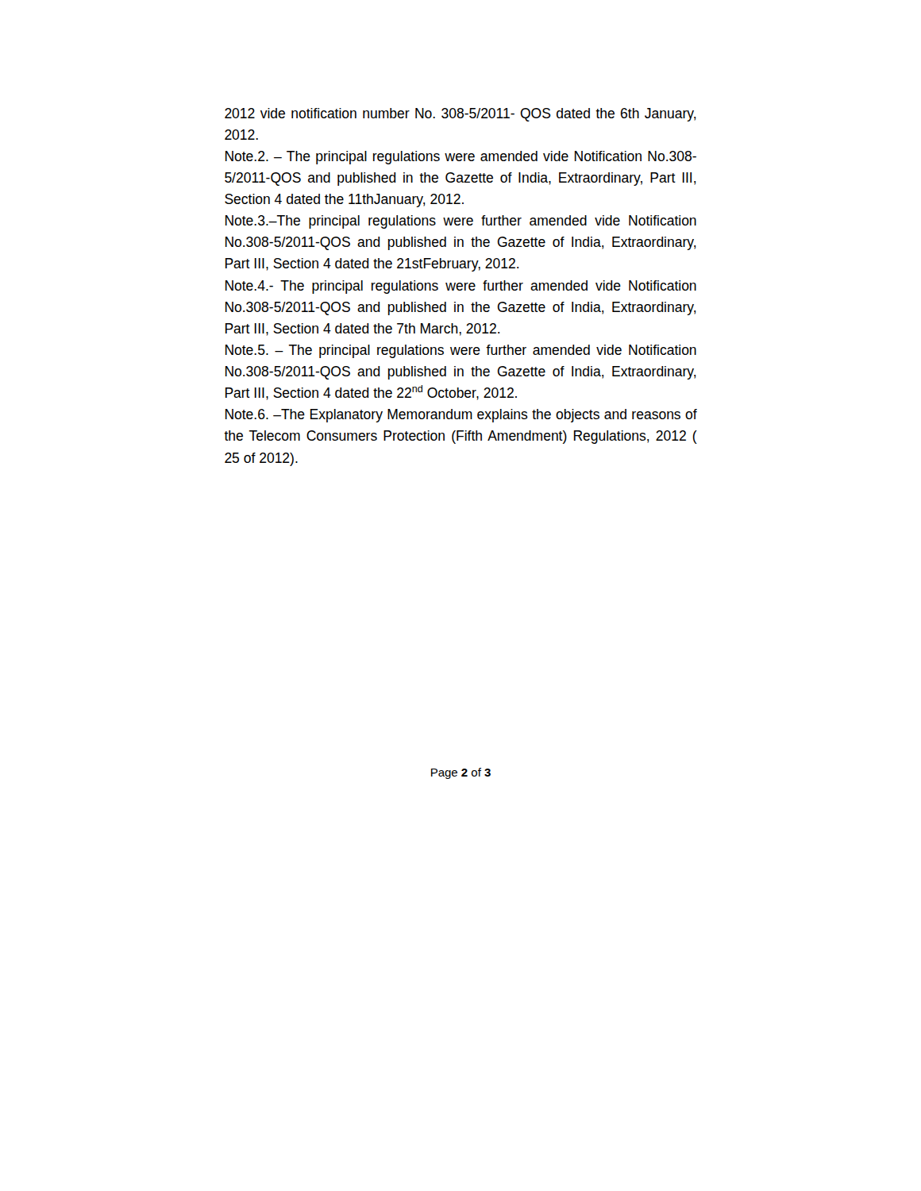2012 vide notification number No. 308-5/2011- QOS dated the 6th January, 2012.
Note.2. – The principal regulations were amended vide Notification No.308-5/2011-QOS and published in the Gazette of India, Extraordinary, Part III, Section 4 dated the 11thJanuary, 2012.
Note.3.–The principal regulations were further amended vide Notification No.308-5/2011-QOS and published in the Gazette of India, Extraordinary, Part III, Section 4 dated the 21stFebruary, 2012.
Note.4.- The principal regulations were further amended vide Notification No.308-5/2011-QOS and published in the Gazette of India, Extraordinary, Part III, Section 4 dated the 7th March, 2012.
Note.5. – The principal regulations were further amended vide Notification No.308-5/2011-QOS and published in the Gazette of India, Extraordinary, Part III, Section 4 dated the 22nd October, 2012.
Note.6. –The Explanatory Memorandum explains the objects and reasons of the Telecom Consumers Protection (Fifth Amendment) Regulations, 2012 ( 25 of 2012).
Page 2 of 3